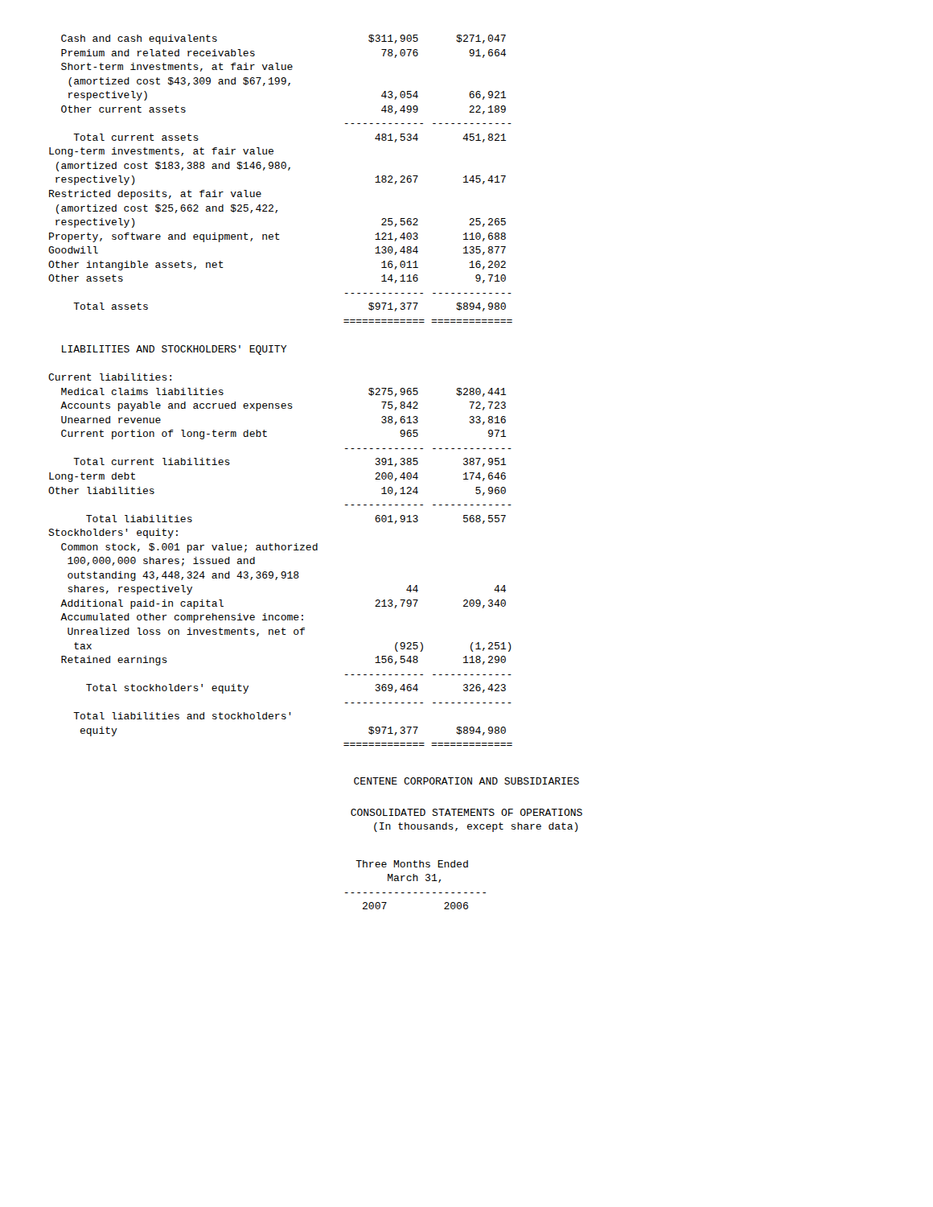Cash and cash equivalents                        $311,905      $271,047
  Premium and related receivables                    78,076        91,664
  Short-term investments, at fair value
   (amortized cost $43,309 and $67,199,
   respectively)                                     43,054        66,921
  Other current assets                               48,499        22,189
                                               ------------- -------------
    Total current assets                            481,534       451,821
Long-term investments, at fair value
 (amortized cost $183,388 and $146,980,
 respectively)                                      182,267       145,417
Restricted deposits, at fair value
 (amortized cost $25,662 and $25,422,
 respectively)                                       25,562        25,265
Property, software and equipment, net               121,403       110,688
Goodwill                                            130,484       135,877
Other intangible assets, net                         16,011        16,202
Other assets                                         14,116         9,710
                                               ------------- -------------
    Total assets                                   $971,377      $894,980
                                               ============= =============

  LIABILITIES AND STOCKHOLDERS' EQUITY

Current liabilities:
  Medical claims liabilities                       $275,965      $280,441
  Accounts payable and accrued expenses              75,842        72,723
  Unearned revenue                                   38,613        33,816
  Current portion of long-term debt                     965           971
                                               ------------- -------------
    Total current liabilities                       391,385       387,951
Long-term debt                                      200,404       174,646
Other liabilities                                    10,124         5,960
                                               ------------- -------------
      Total liabilities                             601,913       568,557
Stockholders' equity:
  Common stock, $.001 par value; authorized
   100,000,000 shares; issued and
   outstanding 43,448,324 and 43,369,918
   shares, respectively                                  44            44
  Additional paid-in capital                        213,797       209,340
  Accumulated other comprehensive income:
   Unrealized loss on investments, net of
    tax                                                (925)       (1,251)
  Retained earnings                                 156,548       118,290
                                               ------------- -------------
      Total stockholders' equity                    369,464       326,423
                                               ------------- -------------
    Total liabilities and stockholders'
     equity                                        $971,377      $894,980
                                               ============= =============
CENTENE CORPORATION AND SUBSIDIARIES
CONSOLIDATED STATEMENTS OF OPERATIONS
   (In thousands, except share data)
                                                 Three Months Ended
                                                      March 31,
                                               -----------------------
                                                  2007         2006